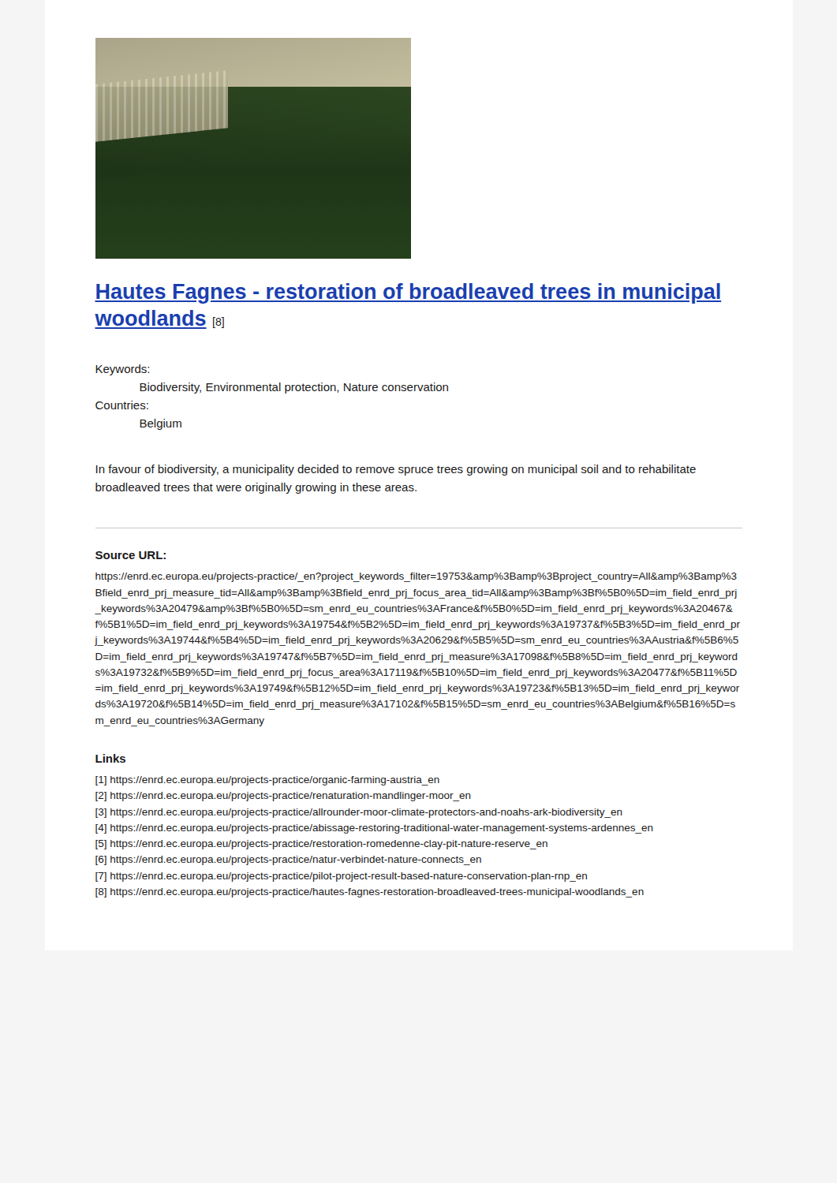Hautes Fagnes - restoration of broadleaved trees in municipal woodlands [8]
Keywords:
Biodiversity, Environmental protection, Nature conservation
Countries:
Belgium
In favour of biodiversity, a municipality decided to remove spruce trees growing on municipal soil and to rehabilitate broadleaved trees that were originally growing in these areas.
Source URL:
https://enrd.ec.europa.eu/projects-practice/_en?project_keywords_filter=19753&amp%3Bamp%3Bproject_country=All&amp%3Bamp%3Bfield_enrd_prj_measure_tid=All&amp%3Bamp%3Bfield_enrd_prj_focus_area_tid=All&amp%3Bamp%3Bf%5B0%5D=im_field_enrd_prj_keywords%3A20479&amp%3Bf%5B0%5D=sm_enrd_eu_countries%3AFrance&f%5B0%5D=im_field_enrd_prj_keywords%3A20467&f%5B1%5D=im_field_enrd_prj_keywords%3A19754&f%5B2%5D=im_field_enrd_prj_keywords%3A19737&f%5B3%5D=im_field_enrd_prj_keywords%3A19744&f%5B4%5D=im_field_enrd_prj_keywords%3A20629&f%5B5%5D=sm_enrd_eu_countries%3AAustria&f%5B6%5D=im_field_enrd_prj_keywords%3A19747&f%5B7%5D=im_field_enrd_prj_measure%3A17098&f%5B8%5D=im_field_enrd_prj_keywords%3A19732&f%5B9%5D=im_field_enrd_prj_focus_area%3A17119&f%5B10%5D=im_field_enrd_prj_keywords%3A20477&f%5B11%5D=im_field_enrd_prj_keywords%3A19749&f%5B12%5D=im_field_enrd_prj_keywords%3A19723&f%5B13%5D=im_field_enrd_prj_keywords%3A19720&f%5B14%5D=im_field_enrd_prj_measure%3A17102&f%5B15%5D=sm_enrd_eu_countries%3ABelgium&f%5B16%5D=sm_enrd_eu_countries%3AGermany
Links
[1] https://enrd.ec.europa.eu/projects-practice/organic-farming-austria_en
[2] https://enrd.ec.europa.eu/projects-practice/renaturation-mandlinger-moor_en
[3] https://enrd.ec.europa.eu/projects-practice/allrounder-moor-climate-protectors-and-noahs-ark-biodiversity_en
[4] https://enrd.ec.europa.eu/projects-practice/abissage-restoring-traditional-water-management-systems-ardennes_en
[5] https://enrd.ec.europa.eu/projects-practice/restoration-romedenne-clay-pit-nature-reserve_en
[6] https://enrd.ec.europa.eu/projects-practice/natur-verbindet-nature-connects_en
[7] https://enrd.ec.europa.eu/projects-practice/pilot-project-result-based-nature-conservation-plan-rnp_en
[8] https://enrd.ec.europa.eu/projects-practice/hautes-fagnes-restoration-broadleaved-trees-municipal-woodlands_en